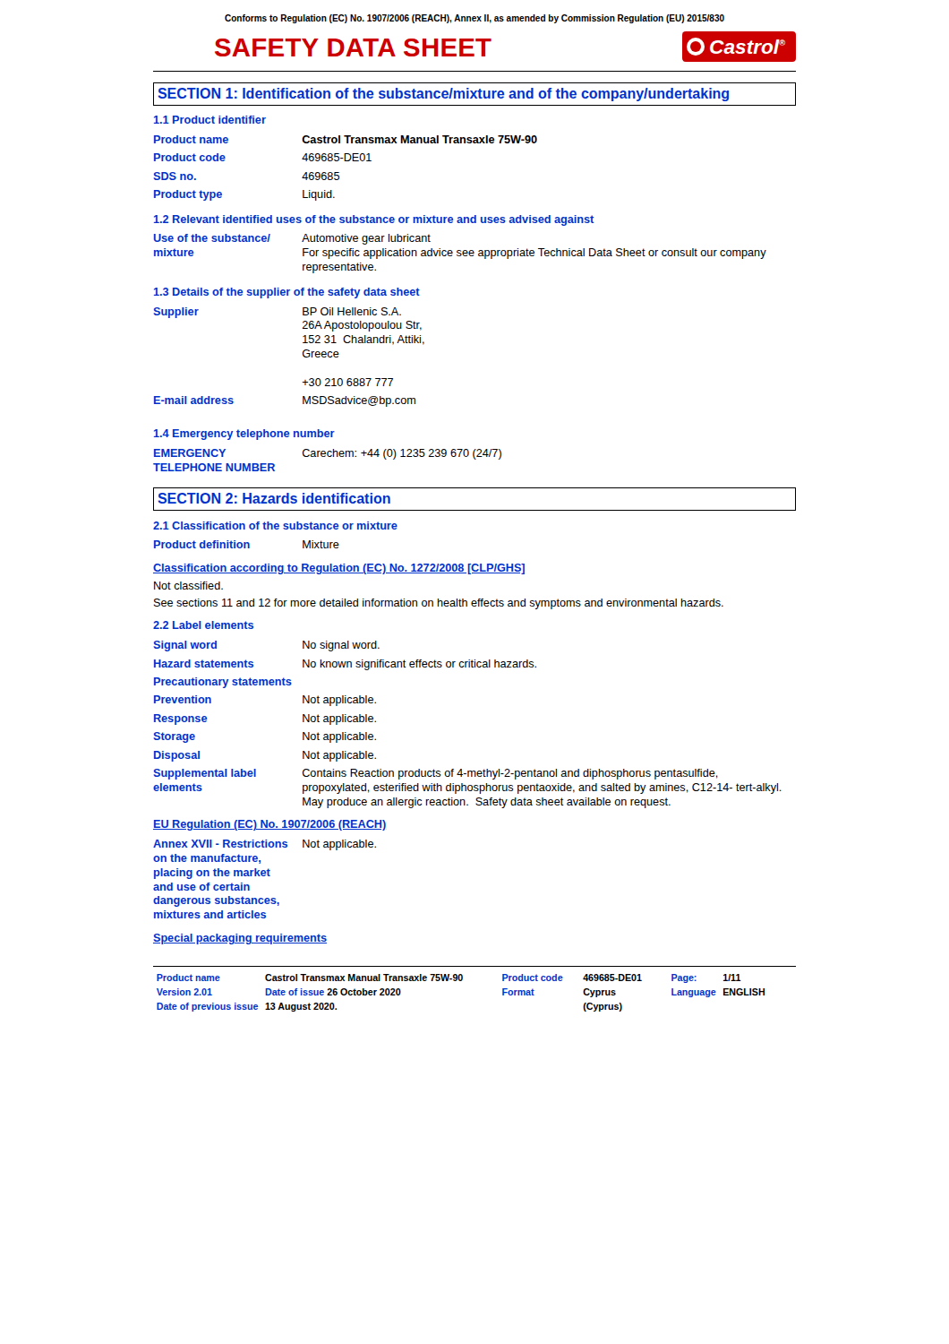Conforms to Regulation (EC) No. 1907/2006 (REACH), Annex II, as amended by Commission Regulation (EU) 2015/830
SAFETY DATA SHEET
Castrol®
SECTION 1: Identification of the substance/mixture and of the company/undertaking
1.1 Product identifier
| Product name | Castrol Transmax Manual Transaxle 75W-90 |
| Product code | 469685-DE01 |
| SDS no. | 469685 |
| Product type | Liquid. |
1.2 Relevant identified uses of the substance or mixture and uses advised against
| Use of the substance/ mixture | Automotive gear lubricant For specific application advice see appropriate Technical Data Sheet or consult our company representative. |
1.3 Details of the supplier of the safety data sheet
| Supplier | BP Oil Hellenic S.A. 26A Apostolopoulou Str, 152 31 Chalandri, Attiki, Greece +30 210 6887 777 |
| E-mail address | MSDSadvice@bp.com |
1.4 Emergency telephone number
| EMERGENCY TELEPHONE NUMBER | Carechem: +44 (0) 1235 239 670 (24/7) |
SECTION 2: Hazards identification
2.1 Classification of the substance or mixture
| Product definition | Mixture |
Classification according to Regulation (EC) No. 1272/2008 [CLP/GHS]
Not classified.
See sections 11 and 12 for more detailed information on health effects and symptoms and environmental hazards.
2.2 Label elements
| Signal word | No signal word. |
| Hazard statements | No known significant effects or critical hazards. |
| Precautionary statements | |
| Prevention | Not applicable. |
| Response | Not applicable. |
| Storage | Not applicable. |
| Disposal | Not applicable. |
| Supplemental label elements | Contains Reaction products of 4-methyl-2-pentanol and diphosphorus pentasulfide, propoxylated, esterified with diphosphorus pentaoxide, and salted by amines, C12-14- tert-alkyl. May produce an allergic reaction. Safety data sheet available on request. |
EU Regulation (EC) No. 1907/2006 (REACH)
| Annex XVII - Restrictions on the manufacture, placing on the market and use of certain dangerous substances, mixtures and articles | Not applicable. |
Special packaging requirements
| Product name | Castrol Transmax Manual Transaxle 75W-90 | Product code | 469685-DE01 | Page: | 1/11 |
| Version 2.01 | Date of issue 26 October 2020 | Format | Cyprus | Language | ENGLISH |
| Date of previous issue | 13 August 2020. | | (Cyprus) | | |